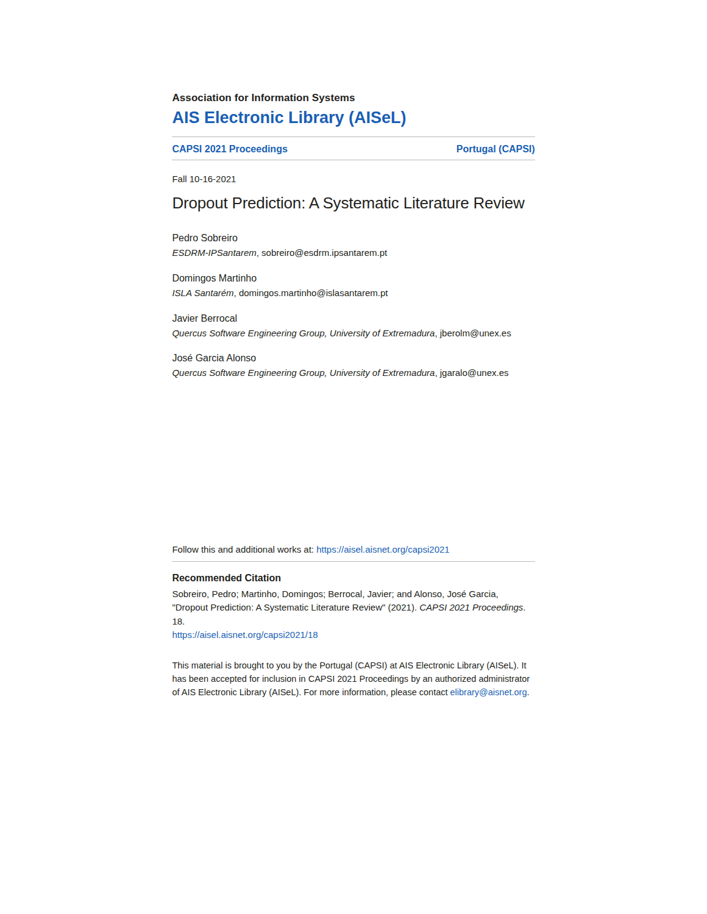Association for Information Systems
AIS Electronic Library (AISeL)
CAPSI 2021 Proceedings Portugal (CAPSI)
Fall 10-16-2021
Dropout Prediction: A Systematic Literature Review
Pedro Sobreiro
ESDRM-IPSantarem, sobreiro@esdrm.ipsantarem.pt
Domingos Martinho
ISLA Santarém, domingos.martinho@islasantarem.pt
Javier Berrocal
Quercus Software Engineering Group, University of Extremadura, jberolm@unex.es
José Garcia Alonso
Quercus Software Engineering Group, University of Extremadura, jgaralo@unex.es
Follow this and additional works at: https://aisel.aisnet.org/capsi2021
Recommended Citation
Sobreiro, Pedro; Martinho, Domingos; Berrocal, Javier; and Alonso, José Garcia, "Dropout Prediction: A Systematic Literature Review" (2021). CAPSI 2021 Proceedings. 18.
https://aisel.aisnet.org/capsi2021/18
This material is brought to you by the Portugal (CAPSI) at AIS Electronic Library (AISeL). It has been accepted for inclusion in CAPSI 2021 Proceedings by an authorized administrator of AIS Electronic Library (AISeL). For more information, please contact elibrary@aisnet.org.